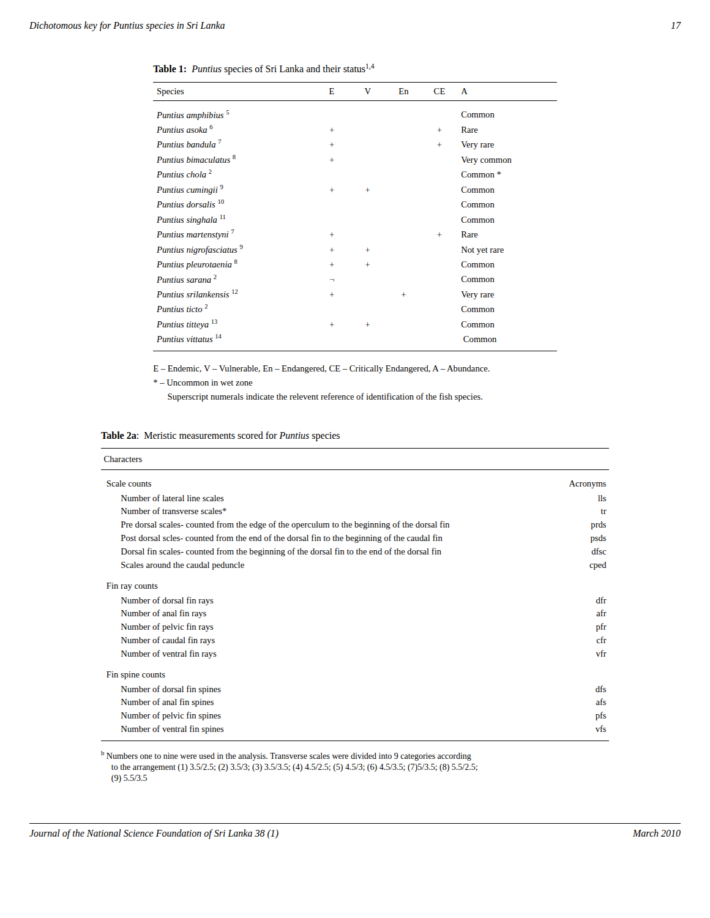Dichotomous key for Puntius species in Sri Lanka
17
Table 1: Puntius species of Sri Lanka and their status1,4
| Species | E | V | En | CE | A |
| --- | --- | --- | --- | --- | --- |
| Puntius amphibius 5 | | | | | Common |
| Puntius asoka 6 | + | | | + | Rare |
| Puntius bandula 7 | + | | | + | Very rare |
| Puntius bimaculatus 8 | + | | | | Very common |
| Puntius chola 2 | | | | | Common * |
| Puntius cumingii 9 | + | + | | | Common |
| Puntius dorsalis 10 | | | | | Common |
| Puntius singhala 11 | | | | | Common |
| Puntius martenstyni 7 | + | | | + | Rare |
| Puntius nigrofasciatus 9 | + | + | | | Not yet rare |
| Puntius pleurotaenia 8 | + | + | | | Common |
| Puntius sarana 2 | ¬ | | | | Common |
| Puntius srilankensis 12 | + | | + | | Very rare |
| Puntius ticto 2 | | | | | Common |
| Puntius titteya 13 | + | + | | | Common |
| Puntius vittatus 14 | | | | | Common |
E – Endemic, V – Vulnerable, En – Endangered, CE – Critically Endangered, A – Abundance.
* – Uncommon in wet zone
Superscript numerals indicate the relevent reference of identification of the fish species.
Table 2a: Meristic measurements scored for Puntius species
| Characters | |
| Scale counts | Acronyms |
| Number of lateral line scales | lls |
| Number of transverse scales* | tr |
| Pre dorsal scales- counted from the edge of the operculum to the beginning of the dorsal fin | prds |
| Post dorsal scles- counted from the end of the dorsal fin to the beginning of the caudal fin | psds |
| Dorsal fin scales- counted from the beginning of the dorsal fin to the end of the dorsal fin | dfsc |
| Scales around the caudal peduncle | cped |
| Fin ray counts | |
| Number of dorsal fin rays | dfr |
| Number of anal fin rays | afr |
| Number of pelvic fin rays | pfr |
| Number of caudal fin rays | cfr |
| Number of ventral fin rays | vfr |
| Fin spine counts | |
| Number of dorsal fin spines | dfs |
| Number of anal fin spines | afs |
| Number of pelvic fin spines | pfs |
| Number of ventral fin spines | vfs |
b Numbers one to nine were used in the analysis. Transverse scales were divided into 9 categories according
to the arrangement (1) 3.5/2.5; (2) 3.5/3; (3) 3.5/3.5; (4) 4.5/2.5; (5) 4.5/3; (6) 4.5/3.5; (7)5/3.5; (8) 5.5/2.5;
(9) 5.5/3.5
Journal of the National Science Foundation of Sri Lanka 38 (1)
March 2010